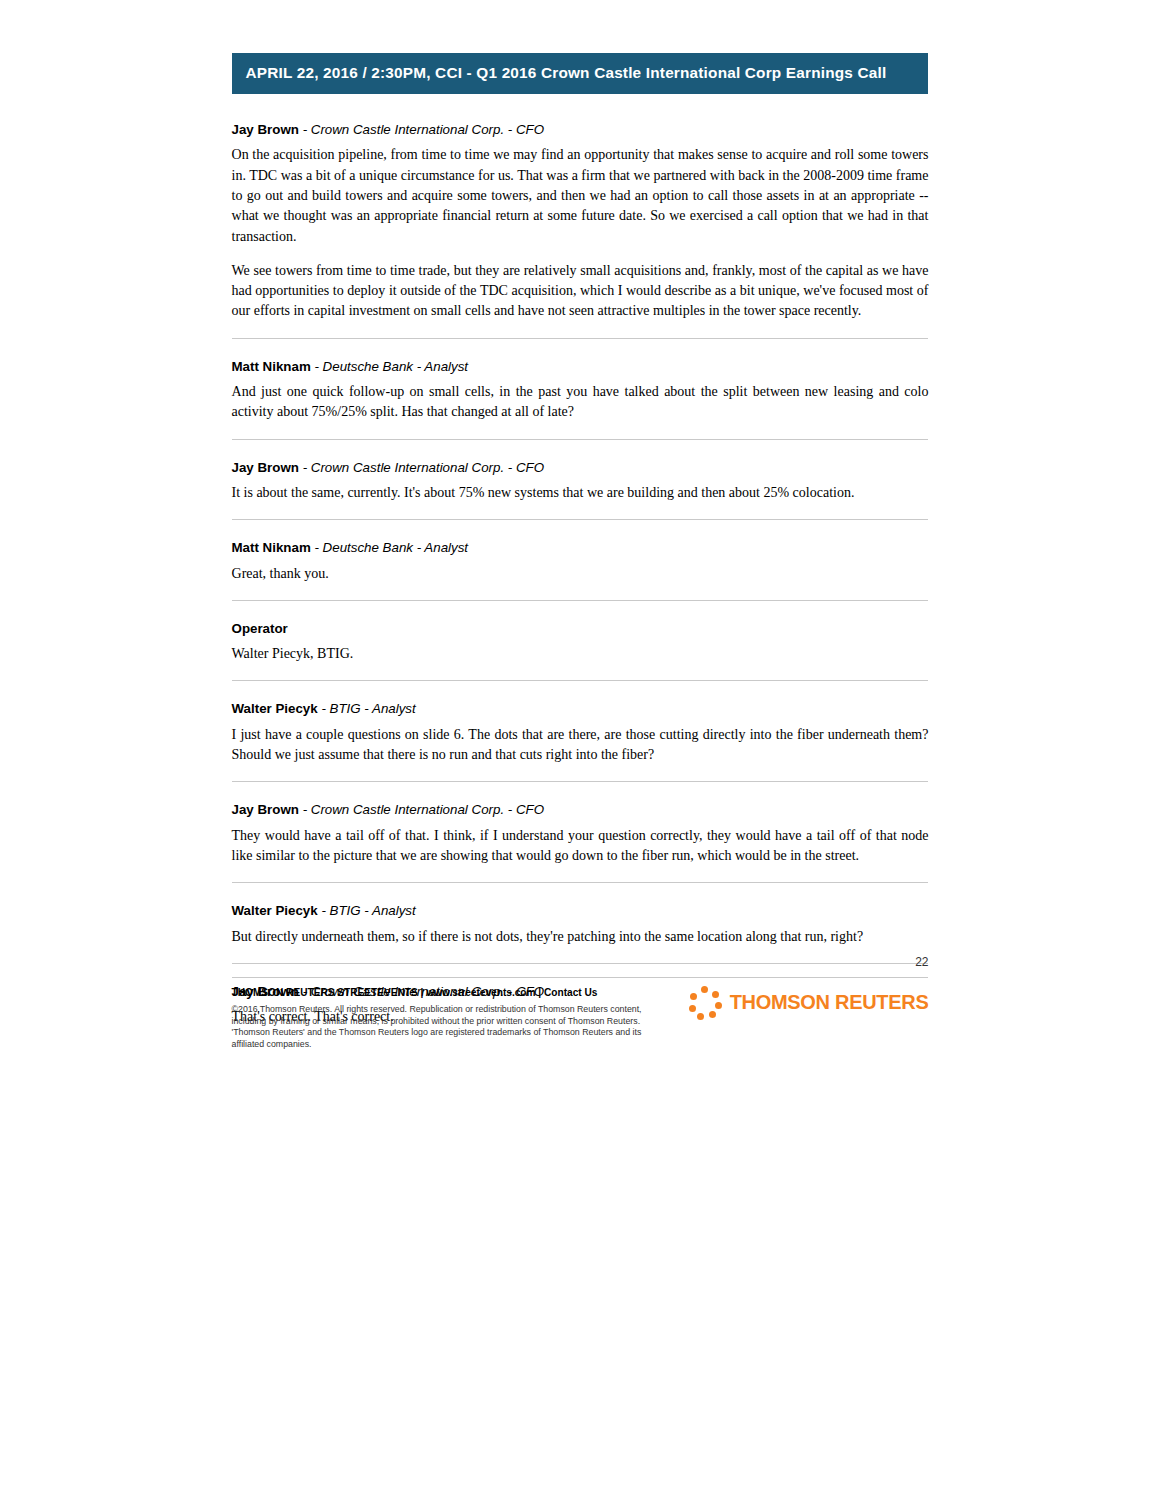APRIL 22, 2016 / 2:30PM, CCI - Q1 2016 Crown Castle International Corp Earnings Call
Jay Brown - Crown Castle International Corp. - CFO
On the acquisition pipeline, from time to time we may find an opportunity that makes sense to acquire and roll some towers in. TDC was a bit of a unique circumstance for us. That was a firm that we partnered with back in the 2008-2009 time frame to go out and build towers and acquire some towers, and then we had an option to call those assets in at an appropriate -- what we thought was an appropriate financial return at some future date. So we exercised a call option that we had in that transaction.
We see towers from time to time trade, but they are relatively small acquisitions and, frankly, most of the capital as we have had opportunities to deploy it outside of the TDC acquisition, which I would describe as a bit unique, we've focused most of our efforts in capital investment on small cells and have not seen attractive multiples in the tower space recently.
Matt Niknam - Deutsche Bank - Analyst
And just one quick follow-up on small cells, in the past you have talked about the split between new leasing and colo activity about 75%/25% split. Has that changed at all of late?
Jay Brown - Crown Castle International Corp. - CFO
It is about the same, currently. It's about 75% new systems that we are building and then about 25% colocation.
Matt Niknam - Deutsche Bank - Analyst
Great, thank you.
Operator
Walter Piecyk, BTIG.
Walter Piecyk - BTIG - Analyst
I just have a couple questions on slide 6. The dots that are there, are those cutting directly into the fiber underneath them? Should we just assume that there is no run and that cuts right into the fiber?
Jay Brown - Crown Castle International Corp. - CFO
They would have a tail off of that. I think, if I understand your question correctly, they would have a tail off of that node like similar to the picture that we are showing that would go down to the fiber run, which would be in the street.
Walter Piecyk - BTIG - Analyst
But directly underneath them, so if there is not dots, they're patching into the same location along that run, right?
Jay Brown - Crown Castle International Corp. - CFO
That's correct. That's correct.
22
THOMSON REUTERS STREETEVENTS | www.streetevents.com | Contact Us
©2016 Thomson Reuters. All rights reserved. Republication or redistribution of Thomson Reuters content, including by framing or similar means, is prohibited without the prior written consent of Thomson Reuters. 'Thomson Reuters' and the Thomson Reuters logo are registered trademarks of Thomson Reuters and its affiliated companies.
THOMSON REUTERS